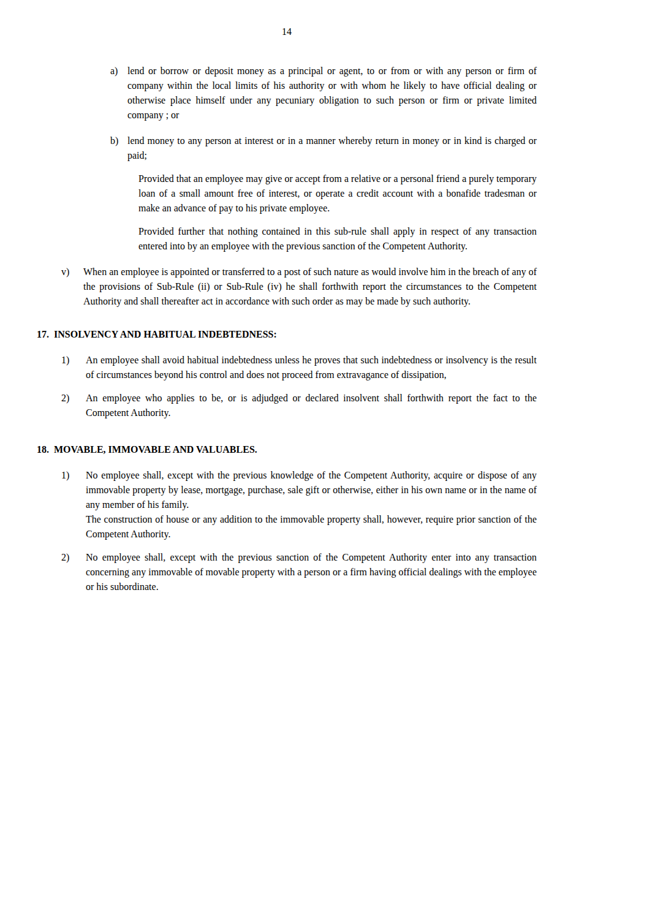14
a) lend or borrow or deposit money as a principal or agent, to or from or with any person or firm of company within the local limits of his authority or with whom he likely to have official dealing or otherwise place himself under any pecuniary obligation to such person or firm or private limited company ; or
b) lend money to any person at interest or in a manner whereby return in money or in kind is charged or paid;
Provided that an employee may give or accept from a relative or a personal friend a purely temporary loan of a small amount free of interest, or operate a credit account with a bonafide tradesman or make an advance of pay to his private employee.
Provided further that nothing contained in this sub-rule shall apply in respect of any transaction entered into by an employee with the previous sanction of the Competent Authority.
v) When an employee is appointed or transferred to a post of such nature as would involve him in the breach of any of the provisions of Sub-Rule (ii) or Sub-Rule (iv) he shall forthwith report the circumstances to the Competent Authority and shall thereafter act in accordance with such order as may be made by such authority.
17. Insolvency and Habitual Indebtedness:
1) An employee shall avoid habitual indebtedness unless he proves that such indebtedness or insolvency is the result of circumstances beyond his control and does not proceed from extravagance of dissipation,
2) An employee who applies to be, or is adjudged or declared insolvent shall forthwith report the fact to the Competent Authority.
18. Movable, Immovable and Valuables.
1) No employee shall, except with the previous knowledge of the Competent Authority, acquire or dispose of any immovable property by lease, mortgage, purchase, sale gift or otherwise, either in his own name or in the name of any member of his family.
The construction of house or any addition to the immovable property shall, however, require prior sanction of the Competent Authority.
2) No employee shall, except with the previous sanction of the Competent Authority enter into any transaction concerning any immovable of movable property with a person or a firm having official dealings with the employee or his subordinate.